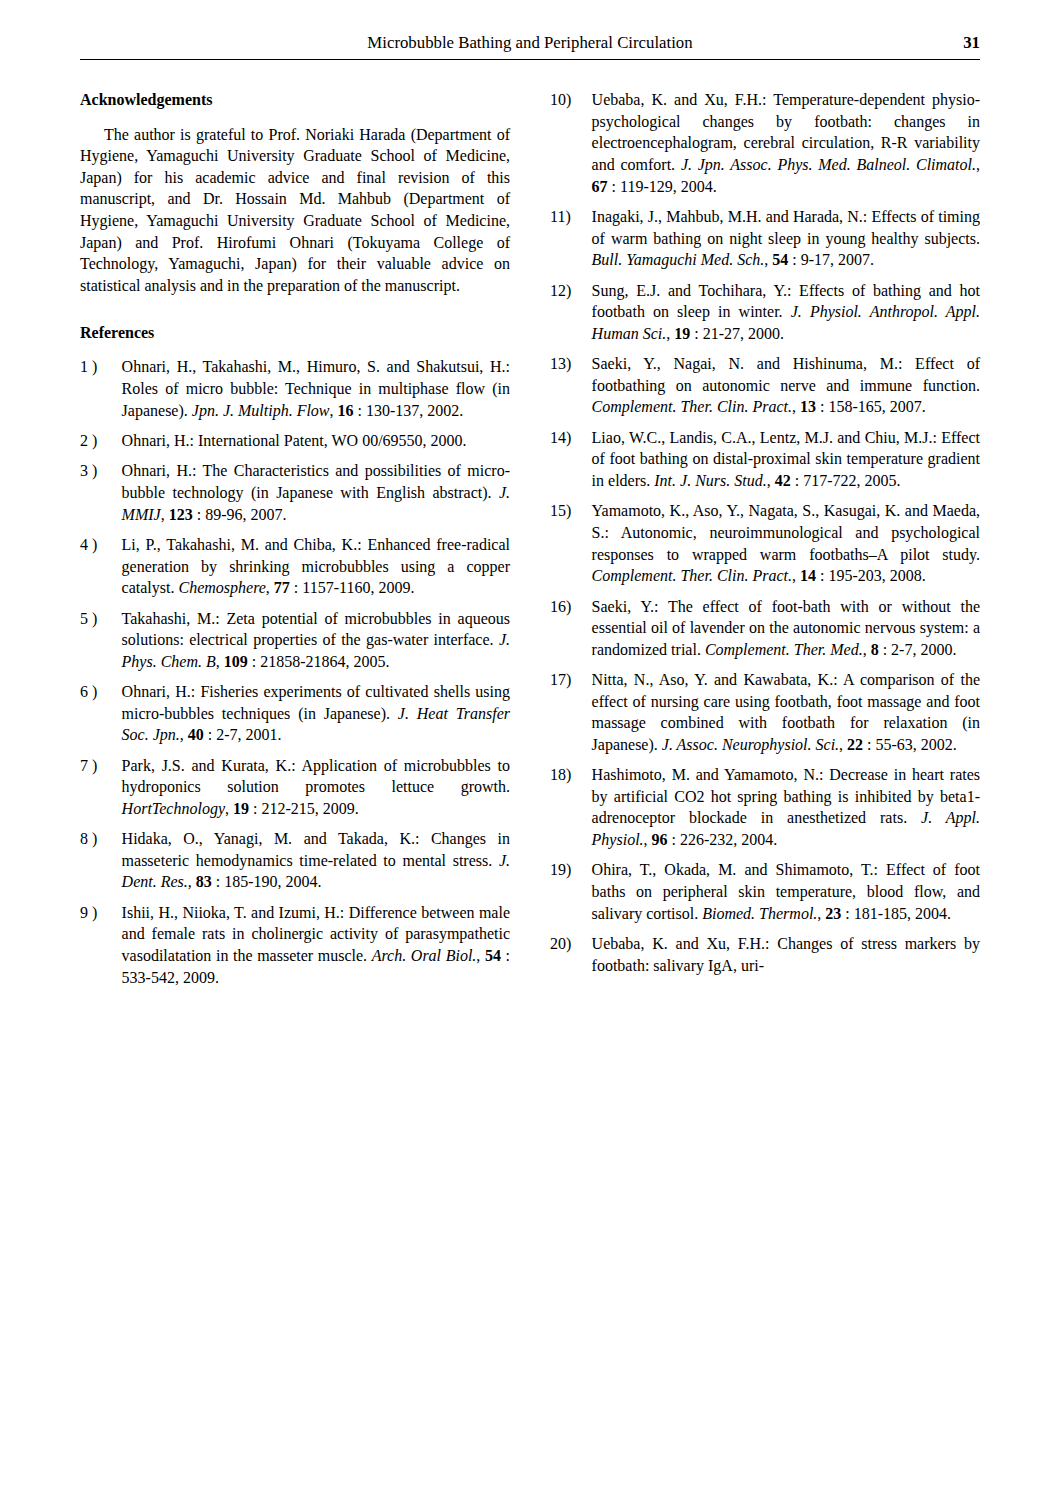Microbubble Bathing and Peripheral Circulation 31
Acknowledgements
The author is grateful to Prof. Noriaki Harada (Department of Hygiene, Yamaguchi University Graduate School of Medicine, Japan) for his academic advice and final revision of this manuscript, and Dr. Hossain Md. Mahbub (Department of Hygiene, Yamaguchi University Graduate School of Medicine, Japan) and Prof. Hirofumi Ohnari (Tokuyama College of Technology, Yamaguchi, Japan) for their valuable advice on statistical analysis and in the preparation of the manuscript.
References
1 ) Ohnari, H., Takahashi, M., Himuro, S. and Shakutsui, H.: Roles of micro bubble: Technique in multiphase flow (in Japanese). Jpn. J. Multiph. Flow, 16 : 130-137, 2002.
2 ) Ohnari, H.: International Patent, WO 00/69550, 2000.
3 ) Ohnari, H.: The Characteristics and possibilities of micro-bubble technology (in Japanese with English abstract). J. MMIJ, 123 : 89-96, 2007.
4 ) Li, P., Takahashi, M. and Chiba, K.: Enhanced free-radical generation by shrinking microbubbles using a copper catalyst. Chemosphere, 77 : 1157-1160, 2009.
5 ) Takahashi, M.: Zeta potential of microbubbles in aqueous solutions: electrical properties of the gas-water interface. J. Phys. Chem. B, 109 : 21858-21864, 2005.
6 ) Ohnari, H.: Fisheries experiments of cultivated shells using micro-bubbles techniques (in Japanese). J. Heat Transfer Soc. Jpn., 40 : 2-7, 2001.
7 ) Park, J.S. and Kurata, K.: Application of microbubbles to hydroponics solution promotes lettuce growth. HortTechnology, 19 : 212-215, 2009.
8 ) Hidaka, O., Yanagi, M. and Takada, K.: Changes in masseteric hemodynamics time-related to mental stress. J. Dent. Res., 83 : 185-190, 2004.
9 ) Ishii, H., Niioka, T. and Izumi, H.: Difference between male and female rats in cholinergic activity of parasympathetic vasodilatation in the masseter muscle. Arch. Oral Biol., 54 : 533-542, 2009.
10) Uebaba, K. and Xu, F.H.: Temperature-dependent physio-psychological changes by footbath: changes in electroencephalogram, cerebral circulation, R-R variability and comfort. J. Jpn. Assoc. Phys. Med. Balneol. Climatol., 67 : 119-129, 2004.
11) Inagaki, J., Mahbub, M.H. and Harada, N.: Effects of timing of warm bathing on night sleep in young healthy subjects. Bull. Yamaguchi Med. Sch., 54 : 9-17, 2007.
12) Sung, E.J. and Tochihara, Y.: Effects of bathing and hot footbath on sleep in winter. J. Physiol. Anthropol. Appl. Human Sci., 19 : 21-27, 2000.
13) Saeki, Y., Nagai, N. and Hishinuma, M.: Effect of footbathing on autonomic nerve and immune function. Complement. Ther. Clin. Pract., 13 : 158-165, 2007.
14) Liao, W.C., Landis, C.A., Lentz, M.J. and Chiu, M.J.: Effect of foot bathing on distal-proximal skin temperature gradient in elders. Int. J. Nurs. Stud., 42 : 717-722, 2005.
15) Yamamoto, K., Aso, Y., Nagata, S., Kasugai, K. and Maeda, S.: Autonomic, neuroimmunological and psychological responses to wrapped warm footbaths–A pilot study. Complement. Ther. Clin. Pract., 14 : 195-203, 2008.
16) Saeki, Y.: The effect of foot-bath with or without the essential oil of lavender on the autonomic nervous system: a randomized trial. Complement. Ther. Med., 8 : 2-7, 2000.
17) Nitta, N., Aso, Y. and Kawabata, K.: A comparison of the effect of nursing care using footbath, foot massage and foot massage combined with footbath for relaxation (in Japanese). J. Assoc. Neurophysiol. Sci., 22 : 55-63, 2002.
18) Hashimoto, M. and Yamamoto, N.: Decrease in heart rates by artificial CO2 hot spring bathing is inhibited by beta1-adrenoceptor blockade in anesthetized rats. J. Appl. Physiol., 96 : 226-232, 2004.
19) Ohira, T., Okada, M. and Shimamoto, T.: Effect of foot baths on peripheral skin temperature, blood flow, and salivary cortisol. Biomed. Thermol., 23 : 181-185, 2004.
20) Uebaba, K. and Xu, F.H.: Changes of stress markers by footbath: salivary IgA, uri-